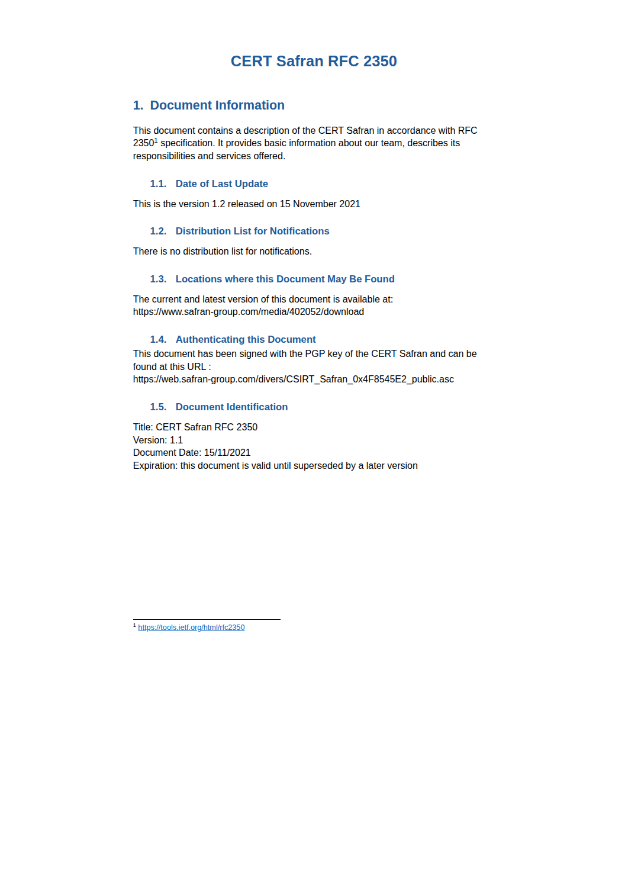CERT Safran RFC 2350
1. Document Information
This document contains a description of the CERT Safran in accordance with RFC 23501 specification. It provides basic information about our team, describes its responsibilities and services offered.
1.1. Date of Last Update
This is the version 1.2 released on 15 November 2021
1.2. Distribution List for Notifications
There is no distribution list for notifications.
1.3. Locations where this Document May Be Found
The current and latest version of this document is available at:
https://www.safran-group.com/media/402052/download
1.4. Authenticating this Document
This document has been signed with the PGP key of the CERT Safran and can be found at this URL :
https://web.safran-group.com/divers/CSIRT_Safran_0x4F8545E2_public.asc
1.5. Document Identification
Title: CERT Safran RFC 2350
Version: 1.1
Document Date: 15/11/2021
Expiration: this document is valid until superseded by a later version
1 https://tools.ietf.org/html/rfc2350